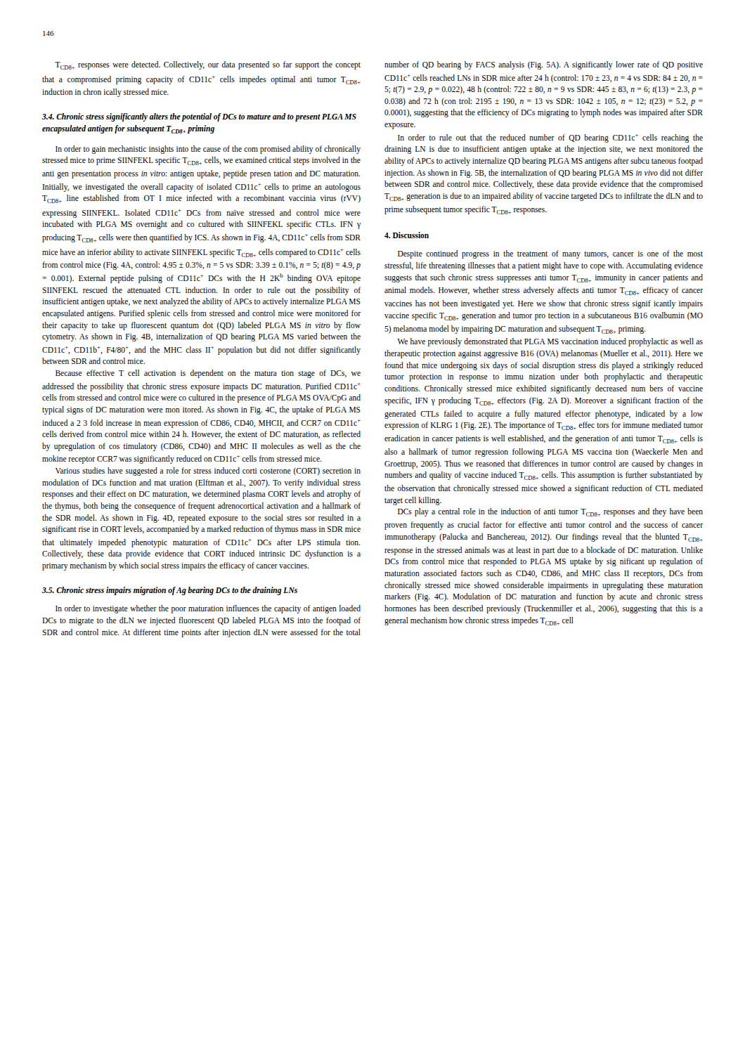146
TCD8+ responses were detected. Collectively, our data presented so far support the concept that a compromised priming capacity of CD11c+ cells impedes optimal anti tumor TCD8+ induction in chron ically stressed mice.
3.4. Chronic stress significantly alters the potential of DCs to mature and to present PLGA MS encapsulated antigen for subsequent TCD8+ priming
In order to gain mechanistic insights into the cause of the com promised ability of chronically stressed mice to prime SIINFEKL specific TCD8+ cells, we examined critical steps involved in the anti gen presentation process in vitro: antigen uptake, peptide presen tation and DC maturation. Initially, we investigated the overall capacity of isolated CD11c+ cells to prime an autologous TCD8+ line established from OT I mice infected with a recombinant vaccinia virus (rVV) expressing SIINFEKL. Isolated CD11c+ DCs from naïve stressed and control mice were incubated with PLGA MS overnight and co cultured with SIINFEKL specific CTLs. IFN γ producing TCD8+ cells were then quantified by ICS. As shown in Fig. 4A, CD11c+ cells from SDR mice have an inferior ability to activate SIINFEKL specific TCD8+ cells compared to CD11c+ cells from control mice (Fig. 4A, control: 4.95 ± 0.3%, n = 5 vs SDR: 3.39 ± 0.1%, n = 5; t(8) = 4.9, p = 0.001). External peptide pulsing of CD11c+ DCs with the H 2Kb binding OVA epitope SIINFEKL rescued the attenuated CTL induction. In order to rule out the possibility of insufficient antigen uptake, we next analyzed the ability of APCs to actively internalize PLGA MS encapsulated antigens. Purified splenic cells from stressed and control mice were monitored for their capacity to take up fluorescent quantum dot (QD) labeled PLGA MS in vitro by flow cytometry. As shown in Fig. 4B, internalization of QD bearing PLGA MS varied between the CD11c+, CD11b+, F4/80+, and the MHC class II+ population but did not differ significantly between SDR and control mice.
Because effective T cell activation is dependent on the matura tion stage of DCs, we addressed the possibility that chronic stress exposure impacts DC maturation. Purified CD11c+ cells from stressed and control mice were co cultured in the presence of PLGA MS OVA/CpG and typical signs of DC maturation were mon itored. As shown in Fig. 4C, the uptake of PLGA MS induced a 2 3 fold increase in mean expression of CD86, CD40, MHCII, and CCR7 on CD11c+ cells derived from control mice within 24 h. However, the extent of DC maturation, as reflected by upregulation of cos timulatory (CD86, CD40) and MHC II molecules as well as the che mokine receptor CCR7 was significantly reduced on CD11c+ cells from stressed mice.
Various studies have suggested a role for stress induced corti costerone (CORT) secretion in modulation of DCs function and mat uration (Elftman et al., 2007). To verify individual stress responses and their effect on DC maturation, we determined plasma CORT levels and atrophy of the thymus, both being the consequence of frequent adrenocortical activation and a hallmark of the SDR model. As shown in Fig. 4D, repeated exposure to the social stres sor resulted in a significant rise in CORT levels, accompanied by a marked reduction of thymus mass in SDR mice that ultimately impeded phenotypic maturation of CD11c+ DCs after LPS stimula tion. Collectively, these data provide evidence that CORT induced intrinsic DC dysfunction is a primary mechanism by which social stress impairs the efficacy of cancer vaccines.
3.5. Chronic stress impairs migration of Ag bearing DCs to the draining LNs
In order to investigate whether the poor maturation influences the capacity of antigen loaded DCs to migrate to the dLN we injected fluorescent QD labeled PLGA MS into the footpad of SDR and control mice. At different time points after injection dLN were assessed for the total number of QD bearing by FACS analysis (Fig. 5A). A significantly lower rate of QD positive CD11c+ cells reached LNs in SDR mice after 24 h (control: 170 ± 23, n = 4 vs SDR: 84 ± 20, n = 5; t(7) = 2.9, p = 0.022), 48 h (control: 722 ± 80, n = 9 vs SDR: 445 ± 83, n = 6; t(13) = 2.3, p = 0.038) and 72 h (con trol: 2195 ± 190, n = 13 vs SDR: 1042 ± 105, n = 12; t(23) = 5.2, p = 0.0001), suggesting that the efficiency of DCs migrating to lymph nodes was impaired after SDR exposure.
In order to rule out that the reduced number of QD bearing CD11c+ cells reaching the draining LN is due to insufficient antigen uptake at the injection site, we next monitored the ability of APCs to actively internalize QD bearing PLGA MS antigens after subcu taneous footpad injection. As shown in Fig. 5B, the internalization of QD bearing PLGA MS in vivo did not differ between SDR and control mice. Collectively, these data provide evidence that the compromised TCD8+ generation is due to an impaired ability of vaccine targeted DCs to infiltrate the dLN and to prime subsequent tumor specific TCD8+ responses.
4. Discussion
Despite continued progress in the treatment of many tumors, cancer is one of the most stressful, life threatening illnesses that a patient might have to cope with. Accumulating evidence suggests that such chronic stress suppresses anti tumor TCD8+ immunity in cancer patients and animal models. However, whether stress adversely affects anti tumor TCD8+ efficacy of cancer vaccines has not been investigated yet. Here we show that chronic stress signif icantly impairs vaccine specific TCD8+ generation and tumor pro tection in a subcutaneous B16 ovalbumin (MO 5) melanoma model by impairing DC maturation and subsequent TCD8+ priming.
We have previously demonstrated that PLGA MS vaccination induced prophylactic as well as therapeutic protection against aggressive B16 (OVA) melanomas (Mueller et al., 2011). Here we found that mice undergoing six days of social disruption stress dis played a strikingly reduced tumor protection in response to immu nization under both prophylactic and therapeutic conditions. Chronically stressed mice exhibited significantly decreased num bers of vaccine specific, IFN γ producing TCD8+ effectors (Fig. 2A D). Moreover a significant fraction of the generated CTLs failed to acquire a fully matured effector phenotype, indicated by a low expression of KLRG 1 (Fig. 2E). The importance of TCD8+ effec tors for immune mediated tumor eradication in cancer patients is well established, and the generation of anti tumor TCD8+ cells is also a hallmark of tumor regression following PLGA MS vaccina tion (Waeckerle Men and Groettrup, 2005). Thus we reasoned that differences in tumor control are caused by changes in numbers and quality of vaccine induced TCD8+ cells. This assumption is further substantiated by the observation that chronically stressed mice showed a significant reduction of CTL mediated target cell killing.
DCs play a central role in the induction of anti tumor TCD8+ responses and they have been proven frequently as crucial factor for effective anti tumor control and the success of cancer immunotherapy (Palucka and Banchereau, 2012). Our findings reveal that the blunted TCD8+ response in the stressed animals was at least in part due to a blockade of DC maturation. Unlike DCs from control mice that responded to PLGA MS uptake by sig nificant up regulation of maturation associated factors such as CD40, CD86, and MHC class II receptors, DCs from chronically stressed mice showed considerable impairments in upregulating these maturation markers (Fig. 4C). Modulation of DC maturation and function by acute and chronic stress hormones has been described previously (Truckenmiller et al., 2006), suggesting that this is a general mechanism how chronic stress impedes TCD8+ cell